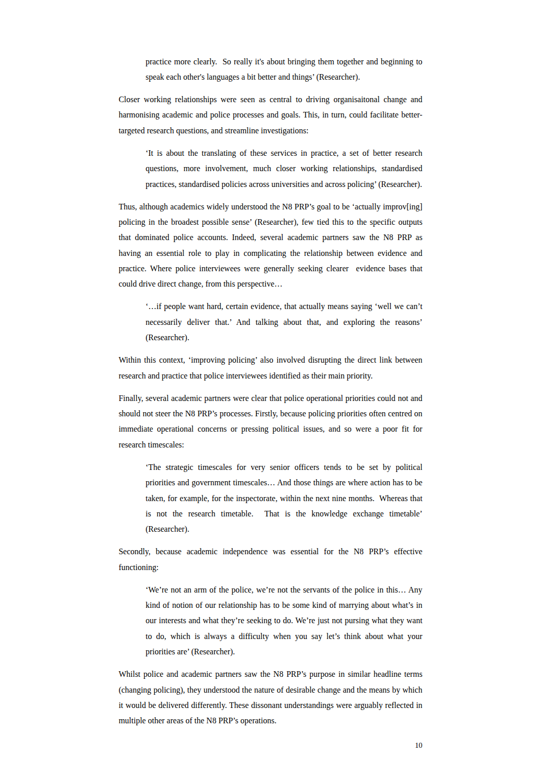practice more clearly. So really it's about bringing them together and beginning to speak each other's languages a bit better and things’ (Researcher).
Closer working relationships were seen as central to driving organisaitonal change and harmonising academic and police processes and goals. This, in turn, could facilitate better-targeted research questions, and streamline investigations:
‘It is about the translating of these services in practice, a set of better research questions, more involvement, much closer working relationships, standardised practices, standardised policies across universities and across policing’ (Researcher).
Thus, although academics widely understood the N8 PRP’s goal to be ‘actually improv[ing] policing in the broadest possible sense’ (Researcher), few tied this to the specific outputs that dominated police accounts. Indeed, several academic partners saw the N8 PRP as having an essential role to play in complicating the relationship between evidence and practice. Where police interviewees were generally seeking clearer evidence bases that could drive direct change, from this perspective…
‘…if people want hard, certain evidence, that actually means saying ‘well we can’t necessarily deliver that.’ And talking about that, and exploring the reasons’ (Researcher).
Within this context, ‘improving policing’ also involved disrupting the direct link between research and practice that police interviewees identified as their main priority.
Finally, several academic partners were clear that police operational priorities could not and should not steer the N8 PRP’s processes. Firstly, because policing priorities often centred on immediate operational concerns or pressing political issues, and so were a poor fit for research timescales:
‘The strategic timescales for very senior officers tends to be set by political priorities and government timescales… And those things are where action has to be taken, for example, for the inspectorate, within the next nine months. Whereas that is not the research timetable. That is the knowledge exchange timetable’ (Researcher).
Secondly, because academic independence was essential for the N8 PRP’s effective functioning:
‘We’re not an arm of the police, we’re not the servants of the police in this… Any kind of notion of our relationship has to be some kind of marrying about what’s in our interests and what they’re seeking to do. We’re just not pursing what they want to do, which is always a difficulty when you say let’s think about what your priorities are’ (Researcher).
Whilst police and academic partners saw the N8 PRP’s purpose in similar headline terms (changing policing), they understood the nature of desirable change and the means by which it would be delivered differently. These dissonant understandings were arguably reflected in multiple other areas of the N8 PRP’s operations.
10